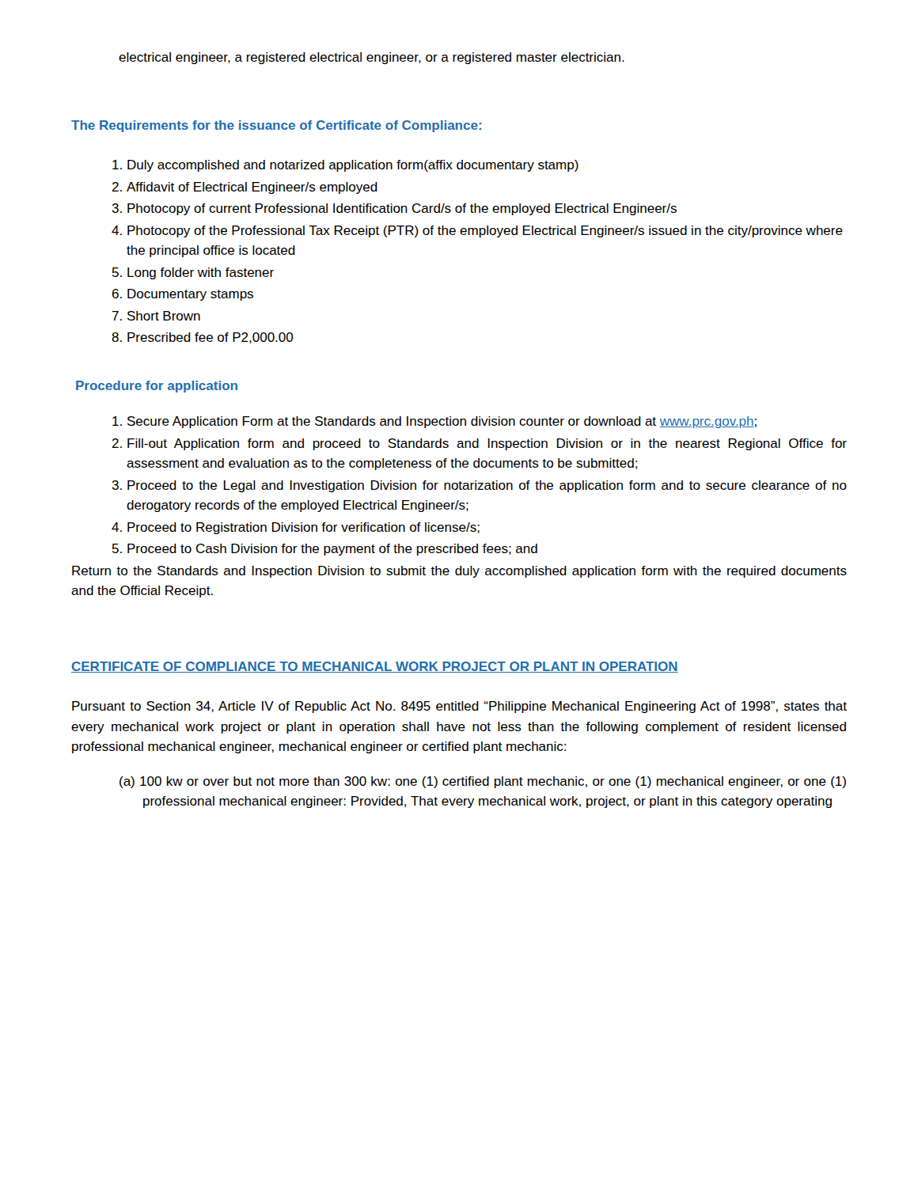electrical engineer, a registered electrical engineer, or a registered master electrician.
The Requirements for the issuance of Certificate of Compliance:
Duly accomplished and notarized application form(affix documentary stamp)
Affidavit of Electrical Engineer/s employed
Photocopy of current Professional Identification Card/s of the employed Electrical Engineer/s
Photocopy of the Professional Tax Receipt (PTR) of the employed Electrical Engineer/s issued in the city/province where the principal office is located
Long folder with fastener
Documentary stamps
Short Brown
Prescribed fee of P2,000.00
Procedure for application
Secure Application Form at the Standards and Inspection division counter or download at www.prc.gov.ph;
Fill-out Application form and proceed to Standards and Inspection Division or in the nearest Regional Office for assessment and evaluation as to the completeness of the documents to be submitted;
Proceed to the Legal and Investigation Division for notarization of the application form and to secure clearance of no derogatory records of the employed Electrical Engineer/s;
Proceed to Registration Division for verification of license/s;
Proceed to Cash Division for the payment of the prescribed fees; and
Return to the Standards and Inspection Division to submit the duly accomplished application form with the required documents and the Official Receipt.
CERTIFICATE OF COMPLIANCE TO MECHANICAL WORK PROJECT OR PLANT IN OPERATION
Pursuant to Section 34, Article IV of Republic Act No. 8495 entitled “Philippine Mechanical Engineering Act of 1998”, states that every mechanical work project or plant in operation shall have not less than the following complement of resident licensed professional mechanical engineer, mechanical engineer or certified plant mechanic:
(a) 100 kw or over but not more than 300 kw: one (1) certified plant mechanic, or one (1) mechanical engineer, or one (1) professional mechanical engineer: Provided, That every mechanical work, project, or plant in this category operating